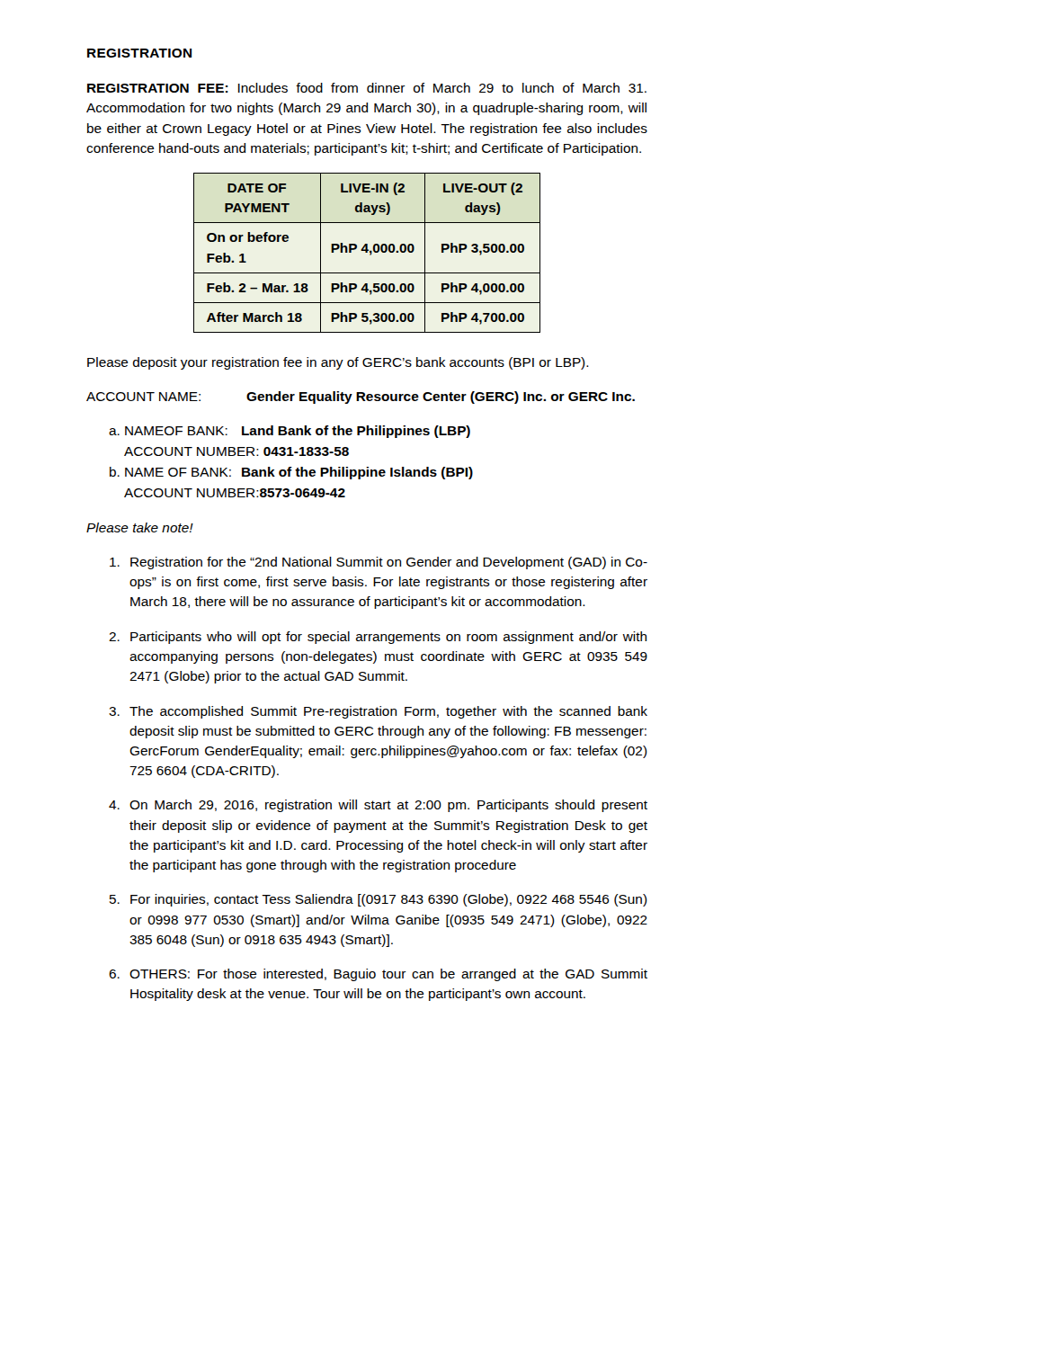REGISTRATION
REGISTRATION FEE: Includes food from dinner of March 29 to lunch of March 31. Accommodation for two nights (March 29 and March 30), in a quadruple-sharing room, will be either at Crown Legacy Hotel or at Pines View Hotel. The registration fee also includes conference hand-outs and materials; participant’s kit; t-shirt; and Certificate of Participation.
| DATE OF PAYMENT | LIVE-IN (2 days) | LIVE-OUT (2 days) |
| --- | --- | --- |
| On or before Feb. 1 | PhP 4,000.00 | PhP 3,500.00 |
| Feb. 2 – Mar. 18 | PhP 4,500.00 | PhP 4,000.00 |
| After March 18 | PhP 5,300.00 | PhP 4,700.00 |
Please deposit your registration fee in any of GERC’s bank accounts (BPI or LBP).
ACCOUNT NAME: Gender Equality Resource Center (GERC) Inc. or GERC Inc.
NAMEOF BANK: Land Bank of the Philippines (LBP) ACCOUNT NUMBER: 0431-1833-58
NAME OF BANK: Bank of the Philippine Islands (BPI) ACCOUNT NUMBER:8573-0649-42
Please take note!
Registration for the “2nd National Summit on Gender and Development (GAD) in Co-ops” is on first come, first serve basis. For late registrants or those registering after March 18, there will be no assurance of participant’s kit or accommodation.
Participants who will opt for special arrangements on room assignment and/or with accompanying persons (non-delegates) must coordinate with GERC at 0935 549 2471 (Globe) prior to the actual GAD Summit.
The accomplished Summit Pre-registration Form, together with the scanned bank deposit slip must be submitted to GERC through any of the following: FB messenger: GercForum GenderEquality; email: gerc.philippines@yahoo.com or fax: telefax (02) 725 6604 (CDA-CRITD).
On March 29, 2016, registration will start at 2:00 pm. Participants should present their deposit slip or evidence of payment at the Summit’s Registration Desk to get the participant’s kit and I.D. card. Processing of the hotel check-in will only start after the participant has gone through with the registration procedure
For inquiries, contact Tess Saliendra [(0917 843 6390 (Globe), 0922 468 5546 (Sun) or 0998 977 0530 (Smart)] and/or Wilma Ganibe [(0935 549 2471) (Globe), 0922 385 6048 (Sun) or 0918 635 4943 (Smart)].
OTHERS: For those interested, Baguio tour can be arranged at the GAD Summit Hospitality desk at the venue. Tour will be on the participant’s own account.